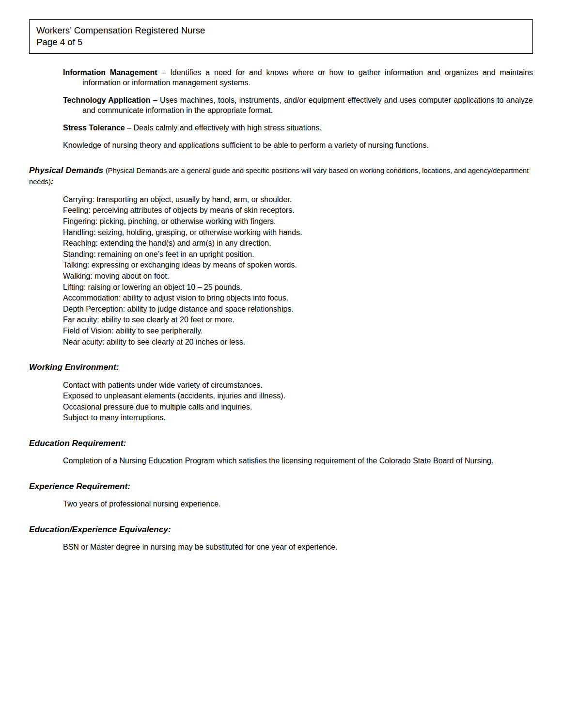Workers’ Compensation Registered Nurse
Page 4 of 5
Information Management – Identifies a need for and knows where or how to gather information and organizes and maintains information or information management systems.
Technology Application – Uses machines, tools, instruments, and/or equipment effectively and uses computer applications to analyze and communicate information in the appropriate format.
Stress Tolerance – Deals calmly and effectively with high stress situations.
Knowledge of nursing theory and applications sufficient to be able to perform a variety of nursing functions.
Physical Demands (Physical Demands are a general guide and specific positions will vary based on working conditions, locations, and agency/department needs):
Carrying: transporting an object, usually by hand, arm, or shoulder.
Feeling: perceiving attributes of objects by means of skin receptors.
Fingering: picking, pinching, or otherwise working with fingers.
Handling: seizing, holding, grasping, or otherwise working with hands.
Reaching: extending the hand(s) and arm(s) in any direction.
Standing: remaining on one’s feet in an upright position.
Talking: expressing or exchanging ideas by means of spoken words.
Walking: moving about on foot.
Lifting: raising or lowering an object 10 – 25 pounds.
Accommodation: ability to adjust vision to bring objects into focus.
Depth Perception: ability to judge distance and space relationships.
Far acuity: ability to see clearly at 20 feet or more.
Field of Vision: ability to see peripherally.
Near acuity: ability to see clearly at 20 inches or less.
Working Environment:
Contact with patients under wide variety of circumstances.
Exposed to unpleasant elements (accidents, injuries and illness).
Occasional pressure due to multiple calls and inquiries.
Subject to many interruptions.
Education Requirement:
Completion of a Nursing Education Program which satisfies the licensing requirement of the Colorado State Board of Nursing.
Experience Requirement:
Two years of professional nursing experience.
Education/Experience Equivalency:
BSN or Master degree in nursing may be substituted for one year of experience.